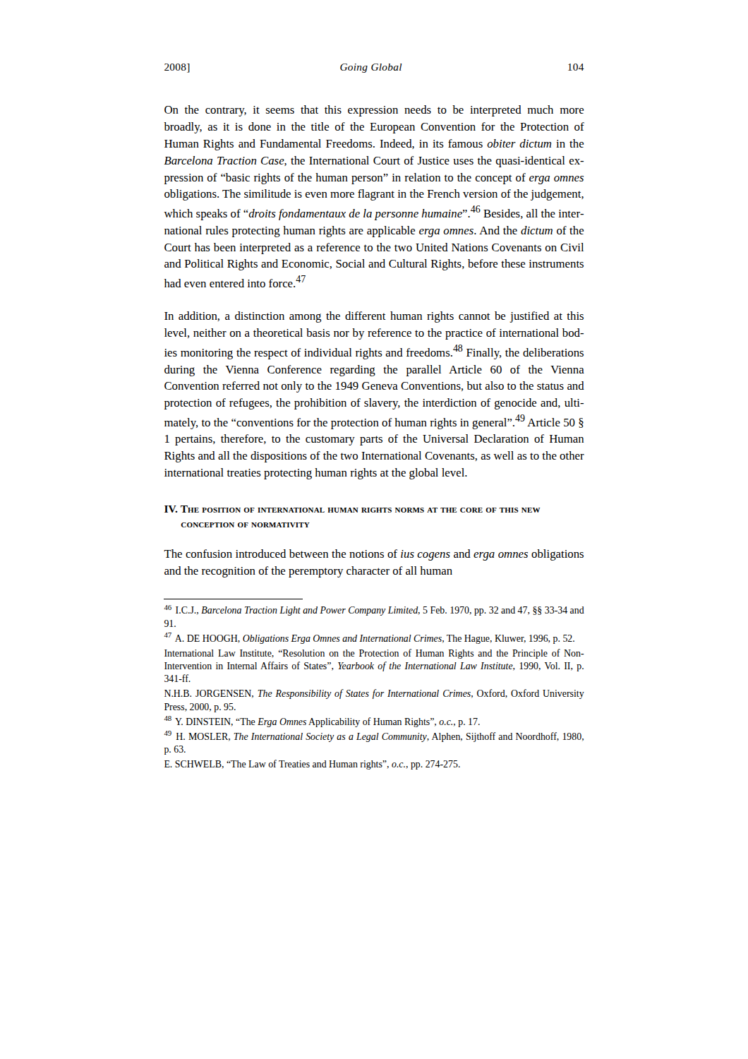2008] Going Global 104
On the contrary, it seems that this expression needs to be interpreted much more broadly, as it is done in the title of the European Convention for the Protection of Human Rights and Fundamental Freedoms. Indeed, in its famous obiter dictum in the Barcelona Traction Case, the International Court of Justice uses the quasi-identical expression of “basic rights of the human person” in relation to the concept of erga omnes obligations. The similitude is even more flagrant in the French version of the judgement, which speaks of “droits fondamentaux de la personne humaine”.46 Besides, all the international rules protecting human rights are applicable erga omnes. And the dictum of the Court has been interpreted as a reference to the two United Nations Covenants on Civil and Political Rights and Economic, Social and Cultural Rights, before these instruments had even entered into force.47
In addition, a distinction among the different human rights cannot be justified at this level, neither on a theoretical basis nor by reference to the practice of international bodies monitoring the respect of individual rights and freedoms.48 Finally, the deliberations during the Vienna Conference regarding the parallel Article 60 of the Vienna Convention referred not only to the 1949 Geneva Conventions, but also to the status and protection of refugees, the prohibition of slavery, the interdiction of genocide and, ultimately, to the “conventions for the protection of human rights in general”.49 Article 50 § 1 pertains, therefore, to the customary parts of the Universal Declaration of Human Rights and all the dispositions of the two International Covenants, as well as to the other international treaties protecting human rights at the global level.
IV. The position of international human rights norms at the core of this new conception of normativity
The confusion introduced between the notions of ius cogens and erga omnes obligations and the recognition of the peremptory character of all human
46 I.C.J., Barcelona Traction Light and Power Company Limited, 5 Feb. 1970, pp. 32 and 47, §§ 33-34 and 91.
47 A. DE HOOGH, Obligations Erga Omnes and International Crimes, The Hague, Kluwer, 1996, p. 52.
International Law Institute, “Resolution on the Protection of Human Rights and the Principle of Non-Intervention in Internal Affairs of States”, Yearbook of the International Law Institute, 1990, Vol. II, p. 341-ff.
N.H.B. JORGENSEN, The Responsibility of States for International Crimes, Oxford, Oxford University Press, 2000, p. 95.
48 Y. DINSTEIN, “The Erga Omnes Applicability of Human Rights”, o.c., p. 17.
49 H. MOSLER, The International Society as a Legal Community, Alphen, Sijthoff and Noordhoff, 1980, p. 63.
E. SCHWELB, “The Law of Treaties and Human rights”, o.c., pp. 274-275.